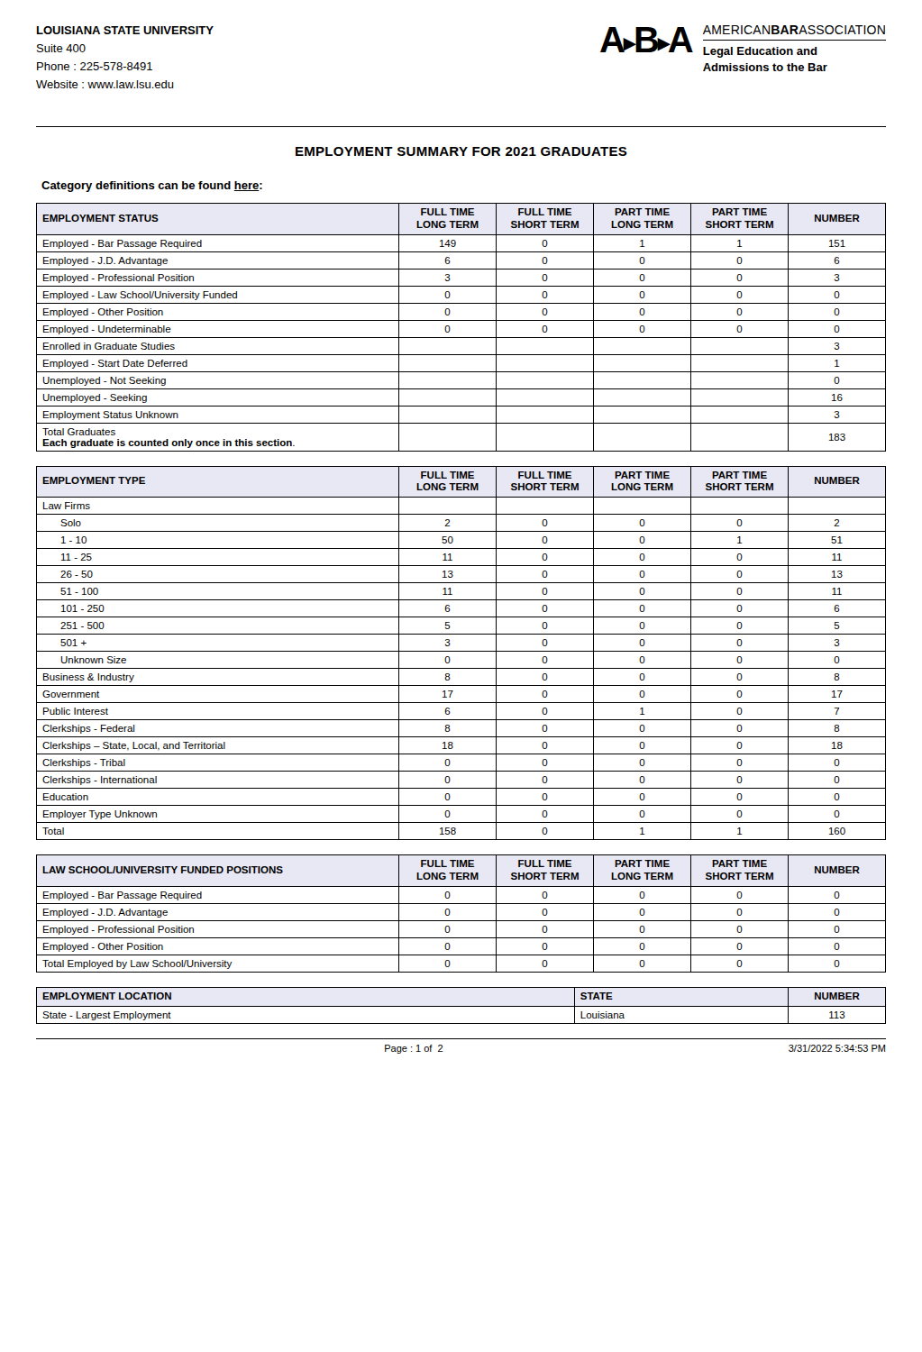LOUISIANA STATE UNIVERSITY
Suite 400
Phone : 225-578-8491
Website : www.law.lsu.edu
A▸B▸A
AMERICANBARASSOCIATION
Legal Education and
Admissions to the Bar
EMPLOYMENT SUMMARY FOR 2021 GRADUATES
Category definitions can be found here:
| EMPLOYMENT STATUS | FULL TIME LONG TERM | FULL TIME SHORT TERM | PART TIME LONG TERM | PART TIME SHORT TERM | NUMBER |
| --- | --- | --- | --- | --- | --- |
| Employed - Bar Passage Required | 149 | 0 | 1 | 1 | 151 |
| Employed - J.D. Advantage | 6 | 0 | 0 | 0 | 6 |
| Employed - Professional Position | 3 | 0 | 0 | 0 | 3 |
| Employed - Law School/University Funded | 0 | 0 | 0 | 0 | 0 |
| Employed - Other Position | 0 | 0 | 0 | 0 | 0 |
| Employed - Undeterminable | 0 | 0 | 0 | 0 | 0 |
| Enrolled in Graduate Studies | | | | | 3 |
| Employed - Start Date Deferred | | | | | 1 |
| Unemployed - Not Seeking | | | | | 0 |
| Unemployed - Seeking | | | | | 16 |
| Employment Status Unknown | | | | | 3 |
| Total Graduates Each graduate is counted only once in this section . | | | | | 183 |
| EMPLOYMENT TYPE | FULL TIME LONG TERM | FULL TIME SHORT TERM | PART TIME LONG TERM | PART TIME SHORT TERM | NUMBER |
| --- | --- | --- | --- | --- | --- |
| Law Firms | | | | | |
| Solo | 2 | 0 | 0 | 0 | 2 |
| 1 - 10 | 50 | 0 | 0 | 1 | 51 |
| 11 - 25 | 11 | 0 | 0 | 0 | 11 |
| 26 - 50 | 13 | 0 | 0 | 0 | 13 |
| 51 - 100 | 11 | 0 | 0 | 0 | 11 |
| 101 - 250 | 6 | 0 | 0 | 0 | 6 |
| 251 - 500 | 5 | 0 | 0 | 0 | 5 |
| 501 + | 3 | 0 | 0 | 0 | 3 |
| Unknown Size | 0 | 0 | 0 | 0 | 0 |
| Business & Industry | 8 | 0 | 0 | 0 | 8 |
| Government | 17 | 0 | 0 | 0 | 17 |
| Public Interest | 6 | 0 | 1 | 0 | 7 |
| Clerkships - Federal | 8 | 0 | 0 | 0 | 8 |
| Clerkships – State, Local, and Territorial | 18 | 0 | 0 | 0 | 18 |
| Clerkships - Tribal | 0 | 0 | 0 | 0 | 0 |
| Clerkships - International | 0 | 0 | 0 | 0 | 0 |
| Education | 0 | 0 | 0 | 0 | 0 |
| Employer Type Unknown | 0 | 0 | 0 | 0 | 0 |
| Total | 158 | 0 | 1 | 1 | 160 |
| LAW SCHOOL/UNIVERSITY FUNDED POSITIONS | FULL TIME LONG TERM | FULL TIME SHORT TERM | PART TIME LONG TERM | PART TIME SHORT TERM | NUMBER |
| --- | --- | --- | --- | --- | --- |
| Employed - Bar Passage Required | 0 | 0 | 0 | 0 | 0 |
| Employed - J.D. Advantage | 0 | 0 | 0 | 0 | 0 |
| Employed - Professional Position | 0 | 0 | 0 | 0 | 0 |
| Employed - Other Position | 0 | 0 | 0 | 0 | 0 |
| Total Employed by Law School/University | 0 | 0 | 0 | 0 | 0 |
| EMPLOYMENT LOCATION | STATE | NUMBER |
| --- | --- | --- |
| State - Largest Employment | Louisiana | 113 |
Page : 1 of 2
3/31/2022 5:34:53 PM